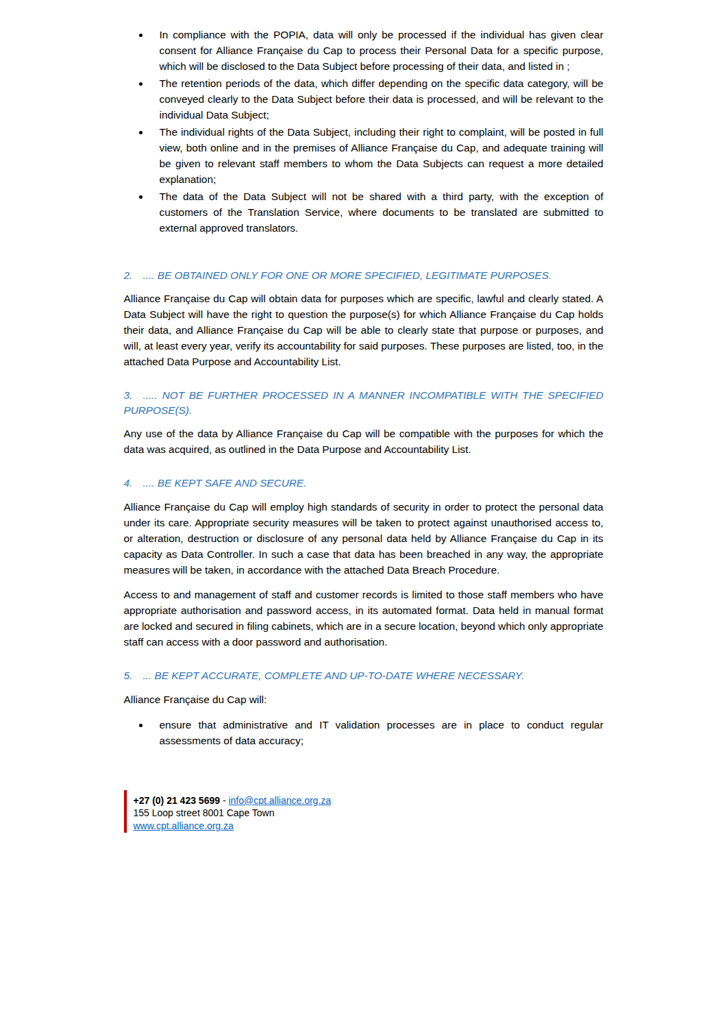In compliance with the POPIA, data will only be processed if the individual has given clear consent for Alliance Française du Cap to process their Personal Data for a specific purpose, which will be disclosed to the Data Subject before processing of their data, and listed in ;
The retention periods of the data, which differ depending on the specific data category, will be conveyed clearly to the Data Subject before their data is processed, and will be relevant to the individual Data Subject;
The individual rights of the Data Subject, including their right to complaint, will be posted in full view, both online and in the premises of Alliance Française du Cap, and adequate training will be given to relevant staff members to whom the Data Subjects can request a more detailed explanation;
The data of the Data Subject will not be shared with a third party, with the exception of customers of the Translation Service, where documents to be translated are submitted to external approved translators.
2..... BE OBTAINED ONLY FOR ONE OR MORE SPECIFIED, LEGITIMATE PURPOSES.
Alliance Française du Cap will obtain data for purposes which are specific, lawful and clearly stated. A Data Subject will have the right to question the purpose(s) for which Alliance Française du Cap holds their data, and Alliance Française du Cap will be able to clearly state that purpose or purposes, and will, at least every year, verify its accountability for said purposes. These purposes are listed, too, in the attached Data Purpose and Accountability List.
3...... NOT BE FURTHER PROCESSED IN A MANNER INCOMPATIBLE WITH THE SPECIFIED PURPOSE(S).
Any use of the data by Alliance Française du Cap will be compatible with the purposes for which the data was acquired, as outlined in the Data Purpose and Accountability List.
4..... BE KEPT SAFE AND SECURE.
Alliance Française du Cap will employ high standards of security in order to protect the personal data under its care. Appropriate security measures will be taken to protect against unauthorised access to, or alteration, destruction or disclosure of any personal data held by Alliance Française du Cap in its capacity as Data Controller. In such a case that data has been breached in any way, the appropriate measures will be taken, in accordance with the attached Data Breach Procedure.
Access to and management of staff and customer records is limited to those staff members who have appropriate authorisation and password access, in its automated format. Data held in manual format are locked and secured in filing cabinets, which are in a secure location, beyond which only appropriate staff can access with a door password and authorisation.
5.... BE KEPT ACCURATE, COMPLETE AND UP-TO-DATE WHERE NECESSARY.
Alliance Française du Cap will:
ensure that administrative and IT validation processes are in place to conduct regular assessments of data accuracy;
+27 (0) 21 423 5699 - info@cpt.alliance.org.za
155 Loop street 8001 Cape Town
www.cpt.alliance.org.za